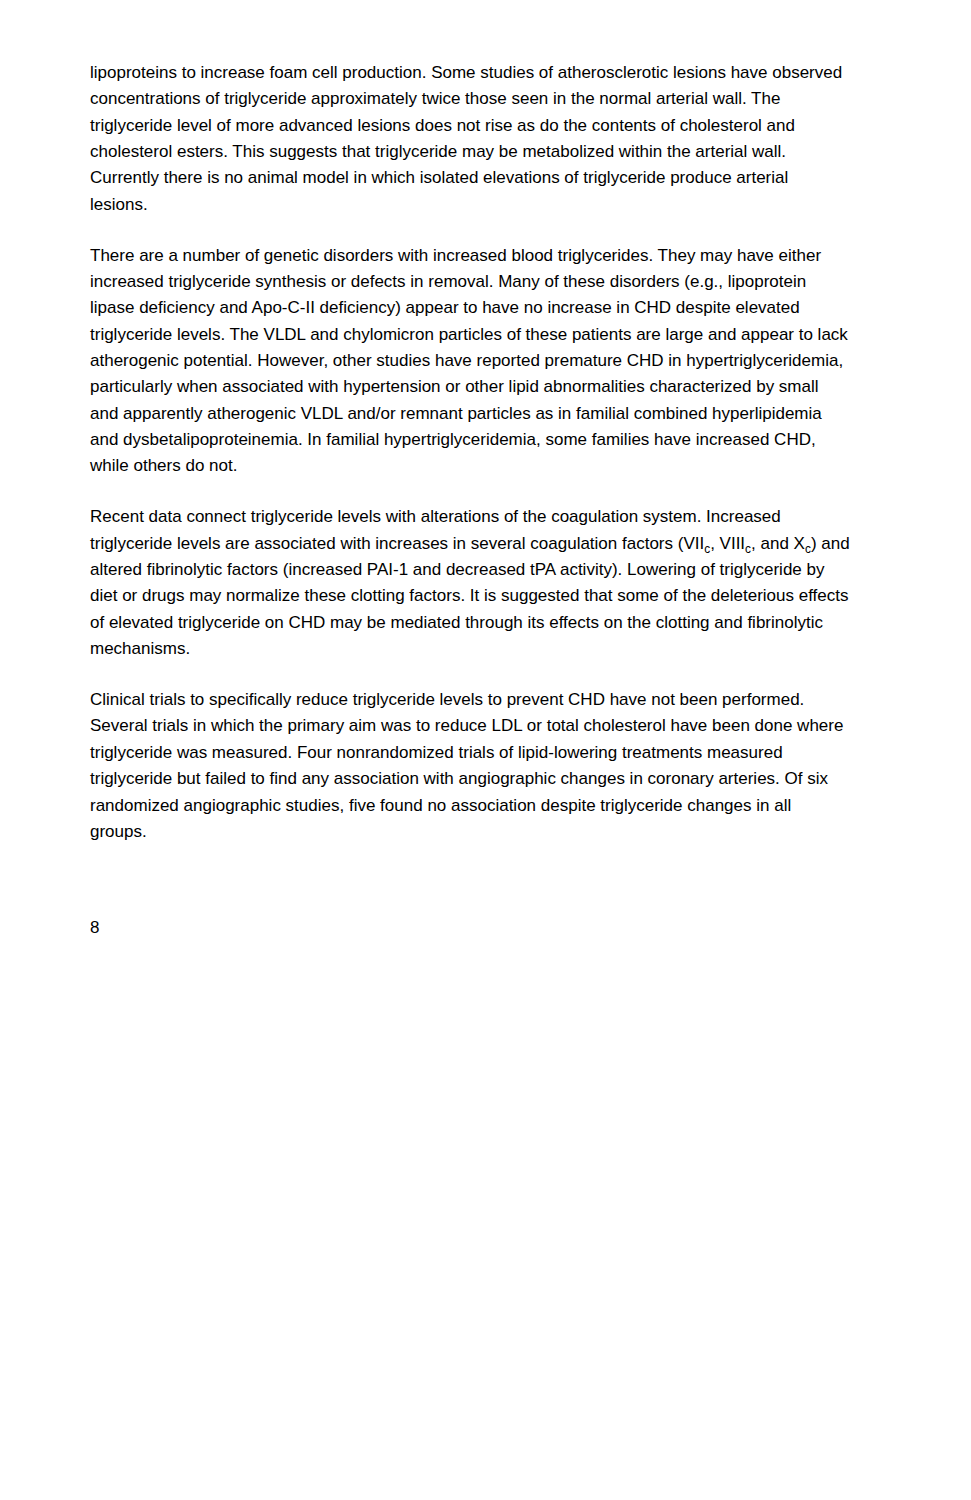lipoproteins to increase foam cell production. Some studies of atherosclerotic lesions have observed concentrations of triglyceride approximately twice those seen in the normal arterial wall. The triglyceride level of more advanced lesions does not rise as do the contents of cholesterol and cholesterol esters. This suggests that triglyceride may be metabolized within the arterial wall. Currently there is no animal model in which isolated elevations of triglyceride produce arterial lesions.
There are a number of genetic disorders with increased blood triglycerides. They may have either increased triglyceride synthesis or defects in removal. Many of these disorders (e.g., lipoprotein lipase deficiency and Apo-C-II deficiency) appear to have no increase in CHD despite elevated triglyceride levels. The VLDL and chylomicron particles of these patients are large and appear to lack atherogenic potential. However, other studies have reported premature CHD in hypertriglyceridemia, particularly when associated with hypertension or other lipid abnormalities characterized by small and apparently atherogenic VLDL and/or remnant particles as in familial combined hyperlipidemia and dysbetalipoproteinemia. In familial hypertriglyceridemia, some families have increased CHD, while others do not.
Recent data connect triglyceride levels with alterations of the coagulation system. Increased triglyceride levels are associated with increases in several coagulation factors (VIIc, VIIIc, and Xc) and altered fibrinolytic factors (increased PAI-1 and decreased tPA activity). Lowering of triglyceride by diet or drugs may normalize these clotting factors. It is suggested that some of the deleterious effects of elevated triglyceride on CHD may be mediated through its effects on the clotting and fibrinolytic mechanisms.
Clinical trials to specifically reduce triglyceride levels to prevent CHD have not been performed. Several trials in which the primary aim was to reduce LDL or total cholesterol have been done where triglyceride was measured. Four nonrandomized trials of lipid-lowering treatments measured triglyceride but failed to find any association with angiographic changes in coronary arteries. Of six randomized angiographic studies, five found no association despite triglyceride changes in all groups.
8